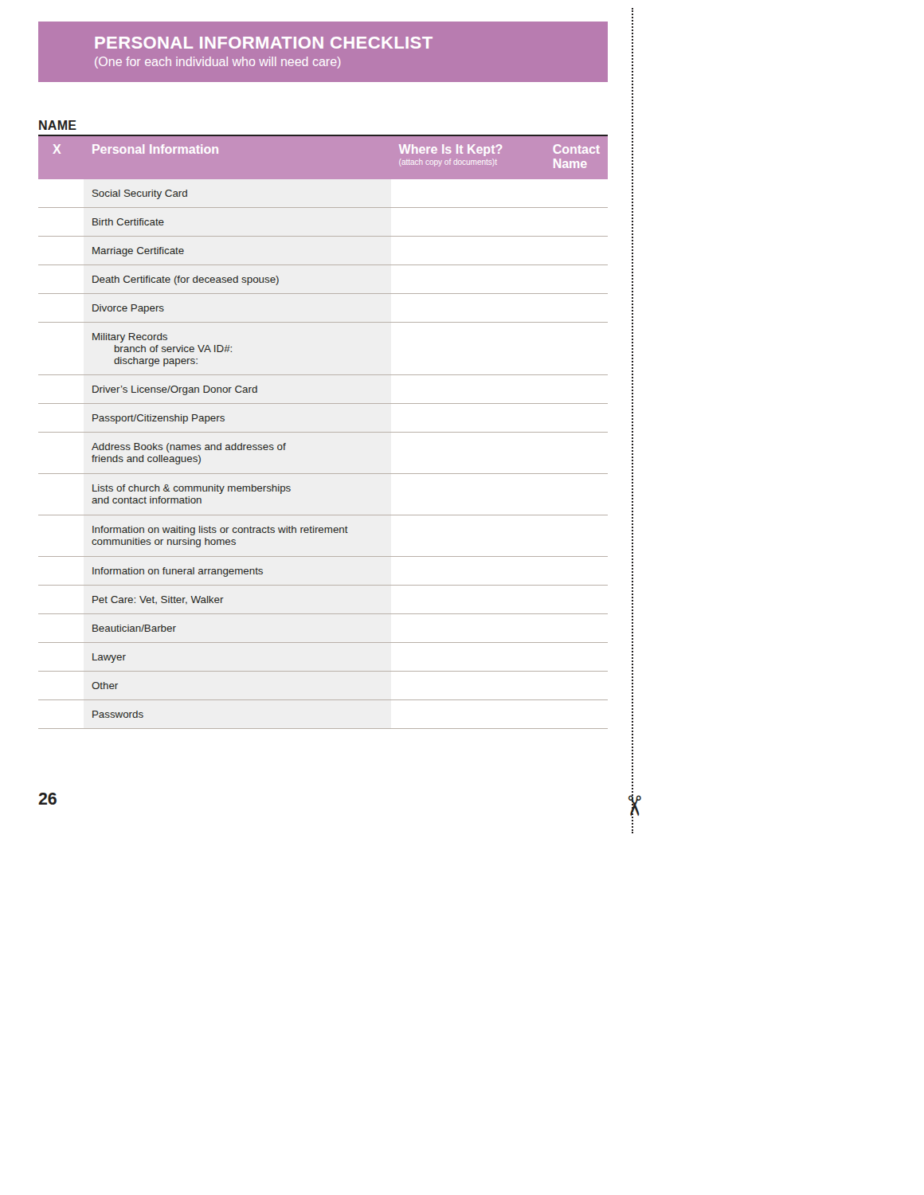✂
PERSONAL INFORMATION CHECKLIST
(One for each individual who will need care)
NAME
| X | Personal Information | Where Is It Kept? (attach copy of documents)t | Contact Name |
| --- | --- | --- | --- |
| | Social Security Card | | |
| | Birth Certificate | | |
| | Marriage Certificate | | |
| | Death Certificate (for deceased spouse) | | |
| | Divorce Papers | | |
| | Military Records branch of service VA ID#: discharge papers: | | |
| | Driver’s License/Organ Donor Card | | |
| | Passport/Citizenship Papers | | |
| | Address Books (names and addresses of friends and colleagues) | | |
| | Lists of church & community memberships and contact information | | |
| | Information on waiting lists or contracts with retirement communities or nursing homes | | |
| | Information on funeral arrangements | | |
| | Pet Care: Vet, Sitter, Walker | | |
| | Beautician/Barber | | |
| | Lawyer | | |
| | Other | | |
| | Passwords | | |
26